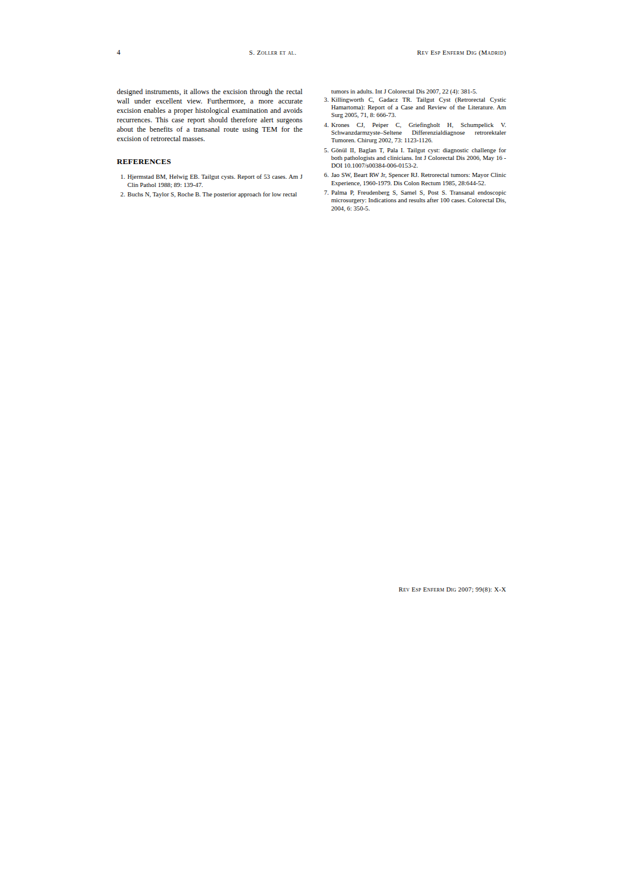4 S. Zoller et al. Rev Esp Enferm Dig (Madrid)
designed instruments, it allows the excision through the rectal wall under excellent view. Furthermore, a more accurate excision enables a proper histological examination and avoids recurrences. This case report should therefore alert surgeons about the benefits of a transanal route using TEM for the excision of retrorectal masses.
REFERENCES
Hjermstad BM, Helwig EB. Tailgut cysts. Report of 53 cases. Am J Clin Pathol 1988; 89: 139-47.
Buchs N, Taylor S, Roche B. The posterior approach for low rectal
tumors in adults. Int J Colorectal Dis 2007, 22 (4): 381-5.
Killingworth C, Gadacz TR. Tailgut Cyst (Retrorectal Cystic Hamartoma): Report of a Case and Review of the Literature. Am Surg 2005, 71, 8: 666-73.
Krones CJ, Peiper C, Griefingholt H, Schumpelick V. Schwanzdarmzyste–Seltene Differenzialdiagnose retrorektaler Tumoren. Chirurg 2002, 73: 1123-1126.
Gönül II, Baglan T, Pala I. Tailgut cyst: diagnostic challenge for both pathologists and clinicians. Int J Colorectal Dis 2006, May 16 -DOI 10.1007/s00384-006-0153-2.
Jao SW, Beart RW Jr, Spencer RJ. Retrorectal tumors: Mayor Clinic Experience, 1960-1979. Dis Colon Rectum 1985, 28:644-52.
Palma P, Freudenberg S, Samel S, Post S. Transanal endoscopic microsurgery: Indications and results after 100 cases. Colorectal Dis, 2004, 6: 350-5.
Rev Esp Enferm Dig 2007; 99(8): X-X